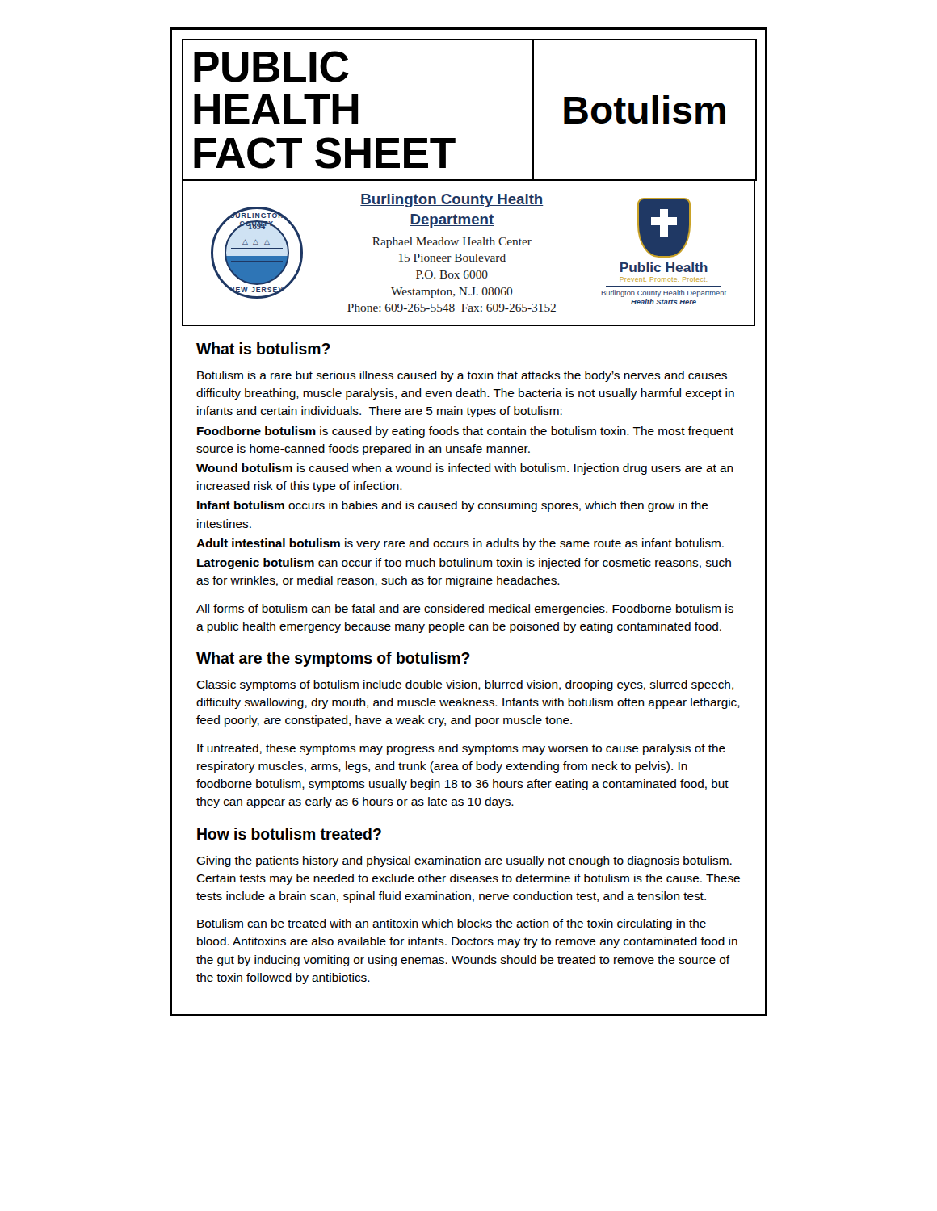PUBLIC HEALTH
FACT SHEET
Botulism
BURLINGTON COUNTY
1694
△ △ △
NEW JERSEY
Burlington County Health Department
Raphael Meadow Health Center
15 Pioneer Boulevard
P.O. Box 6000
Westampton, N.J. 08060
Phone: 609-265-5548 Fax: 609-265-3152
Public Health
Prevent. Promote. Protect.
Burlington County Health Department
Health Starts Here
What is botulism?
Botulism is a rare but serious illness caused by a toxin that attacks the body’s nerves and causes difficulty breathing, muscle paralysis, and even death. The bacteria is not usually harmful except in infants and certain individuals. There are 5 main types of botulism:
Foodborne botulism is caused by eating foods that contain the botulism toxin. The most frequent source is home-canned foods prepared in an unsafe manner.
Wound botulism is caused when a wound is infected with botulism. Injection drug users are at an increased risk of this type of infection.
Infant botulism occurs in babies and is caused by consuming spores, which then grow in the intestines.
Adult intestinal botulism is very rare and occurs in adults by the same route as infant botulism.
Latrogenic botulism can occur if too much botulinum toxin is injected for cosmetic reasons, such as for wrinkles, or medial reason, such as for migraine headaches.
All forms of botulism can be fatal and are considered medical emergencies. Foodborne botulism is a public health emergency because many people can be poisoned by eating contaminated food.
What are the symptoms of botulism?
Classic symptoms of botulism include double vision, blurred vision, drooping eyes, slurred speech, difficulty swallowing, dry mouth, and muscle weakness. Infants with botulism often appear lethargic, feed poorly, are constipated, have a weak cry, and poor muscle tone.
If untreated, these symptoms may progress and symptoms may worsen to cause paralysis of the respiratory muscles, arms, legs, and trunk (area of body extending from neck to pelvis). In foodborne botulism, symptoms usually begin 18 to 36 hours after eating a contaminated food, but they can appear as early as 6 hours or as late as 10 days.
How is botulism treated?
Giving the patients history and physical examination are usually not enough to diagnosis botulism. Certain tests may be needed to exclude other diseases to determine if botulism is the cause. These tests include a brain scan, spinal fluid examination, nerve conduction test, and a tensilon test.
Botulism can be treated with an antitoxin which blocks the action of the toxin circulating in the blood. Antitoxins are also available for infants. Doctors may try to remove any contaminated food in the gut by inducing vomiting or using enemas. Wounds should be treated to remove the source of the toxin followed by antibiotics.